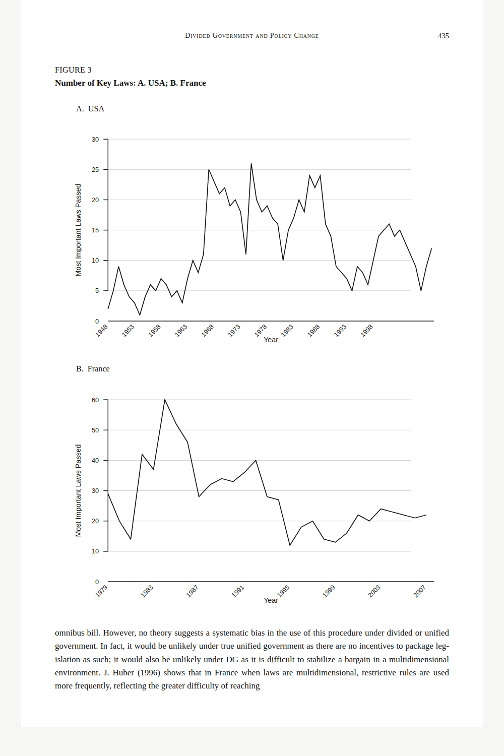Divided Government and Policy Change 435
FIGURE 3
Number of Key Laws: A. USA; B. France
A. USA
30 25 20 15 10 5 0 1948 1953 1958 1963 1968 1973 1978 1983 1988 1993 1998 Year Most Important Laws Passed
B. France
60 50 40 30 20 10 0 1979 1983 1987 1991 1995 1999 2003 2007 Year Most Important Laws Passed
omnibus bill. However, no theory suggests a systematic bias in the use of this procedure under divided or unified government. In fact, it would be unlikely under true unified government as there are no incentives to package legislation as such; it would also be unlikely under DG as it is difficult to stabilize a bargain in a multidimensional environment. J. Huber (1996) shows that in France when laws are multidimensional, restrictive rules are used more frequently, reflecting the greater difficulty of reaching